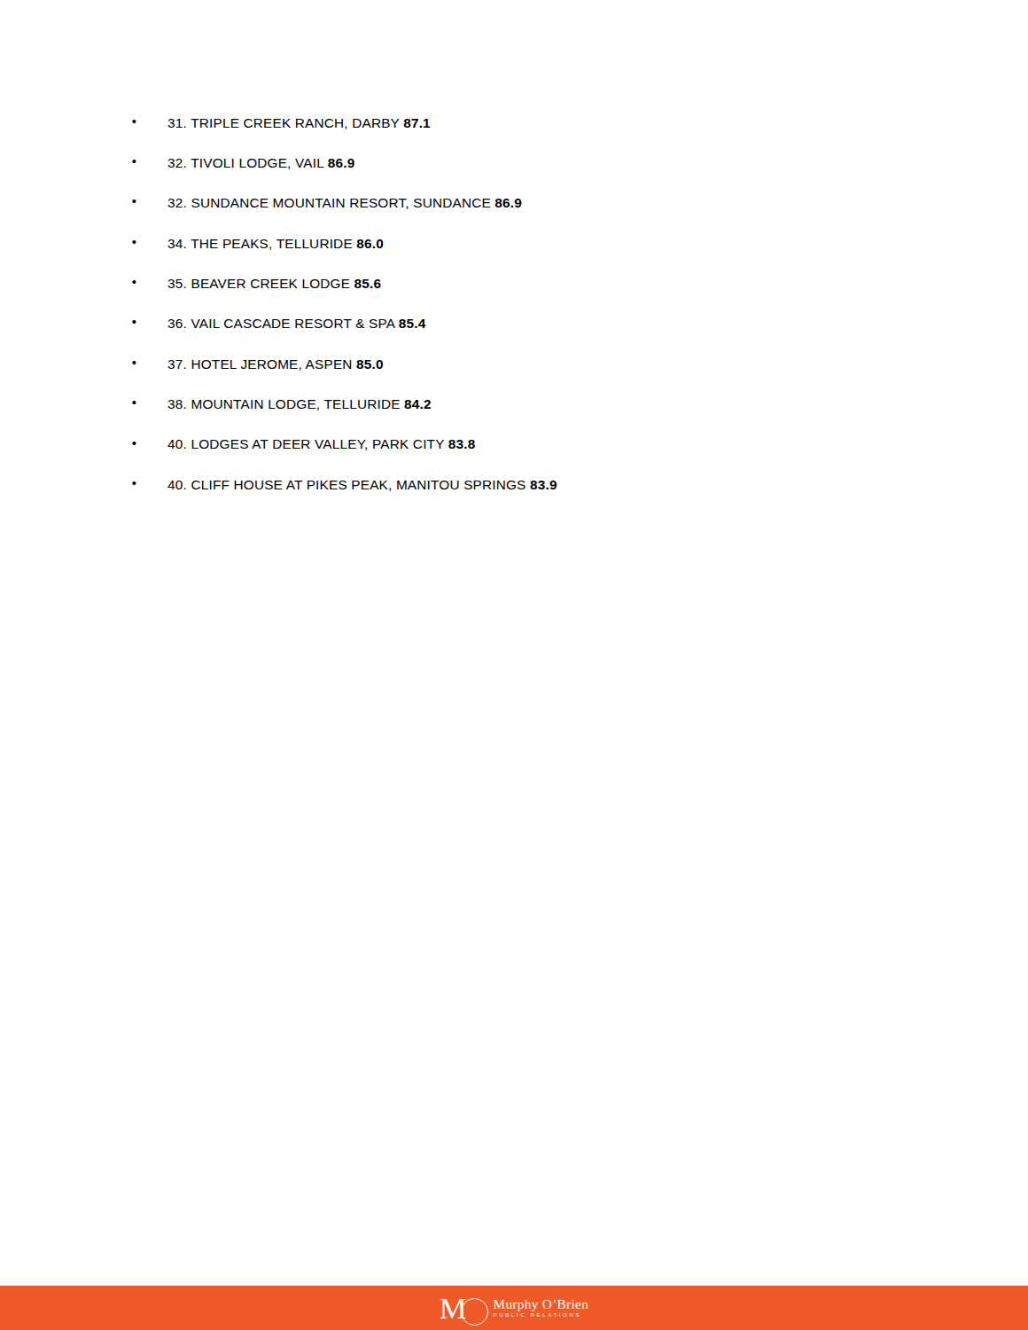31. TRIPLE CREEK RANCH, DARBY 87.1
32. TIVOLI LODGE, VAIL 86.9
32. SUNDANCE MOUNTAIN RESORT, SUNDANCE 86.9
34. THE PEAKS, TELLURIDE 86.0
35. BEAVER CREEK LODGE 85.6
36. VAIL CASCADE RESORT & SPA 85.4
37. HOTEL JEROME, ASPEN 85.0
38. MOUNTAIN LODGE, TELLURIDE 84.2
40. LODGES AT DEER VALLEY, PARK CITY 83.8
40. CLIFF HOUSE AT PIKES PEAK, MANITOU SPRINGS 83.9
M Murphy O’Brien PUBLIC RELATIONS